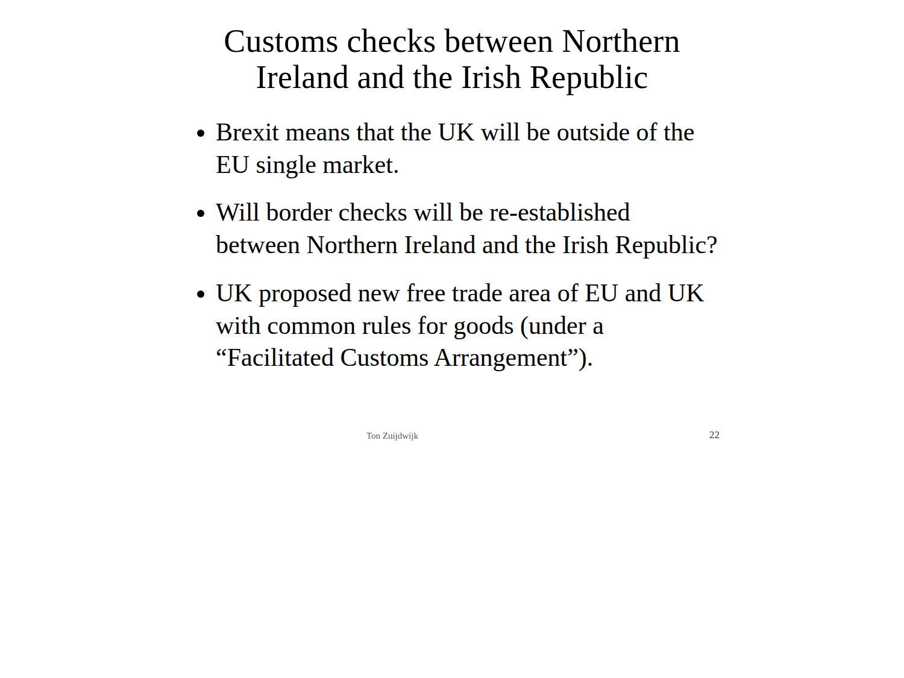Customs checks between Northern Ireland and the Irish Republic
Brexit means that the UK will be outside of the EU single market.
Will border checks will be re-established between Northern Ireland and the Irish Republic?
UK proposed new free trade area of EU and UK with common rules for goods (under a “Facilitated Customs Arrangement”).
Ton Zuijdwijk 22